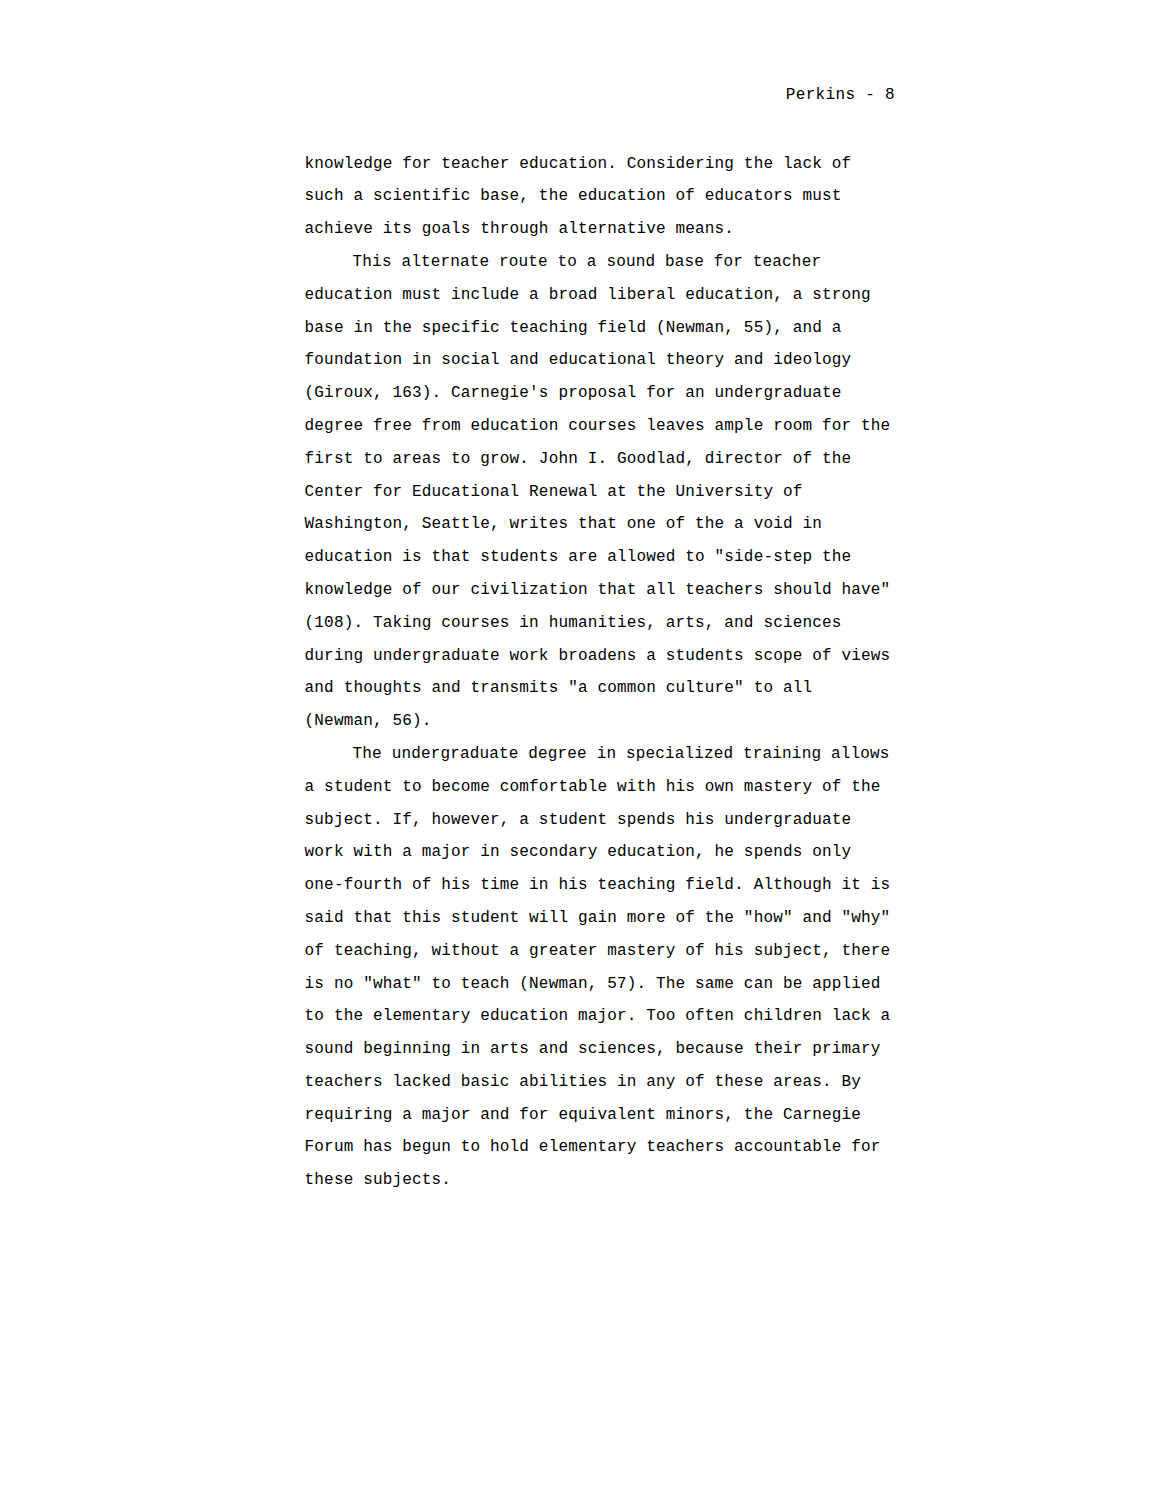Perkins - 8
knowledge for teacher education. Considering the lack of such a scientific base, the education of educators must achieve its goals through alternative means.
This alternate route to a sound base for teacher education must include a broad liberal education, a strong base in the specific teaching field (Newman, 55), and a foundation in social and educational theory and ideology (Giroux, 163). Carnegie's proposal for an undergraduate degree free from education courses leaves ample room for the first to areas to grow. John I. Goodlad, director of the Center for Educational Renewal at the University of Washington, Seattle, writes that one of the a void in education is that students are allowed to "side-step the knowledge of our civilization that all teachers should have" (108). Taking courses in humanities, arts, and sciences during undergraduate work broadens a students scope of views and thoughts and transmits "a common culture" to all (Newman, 56).
The undergraduate degree in specialized training allows a student to become comfortable with his own mastery of the subject. If, however, a student spends his undergraduate work with a major in secondary education, he spends only one-fourth of his time in his teaching field. Although it is said that this student will gain more of the "how" and "why" of teaching, without a greater mastery of his subject, there is no "what" to teach (Newman, 57). The same can be applied to the elementary education major. Too often children lack a sound beginning in arts and sciences, because their primary teachers lacked basic abilities in any of these areas. By requiring a major and for equivalent minors, the Carnegie Forum has begun to hold elementary teachers accountable for these subjects.